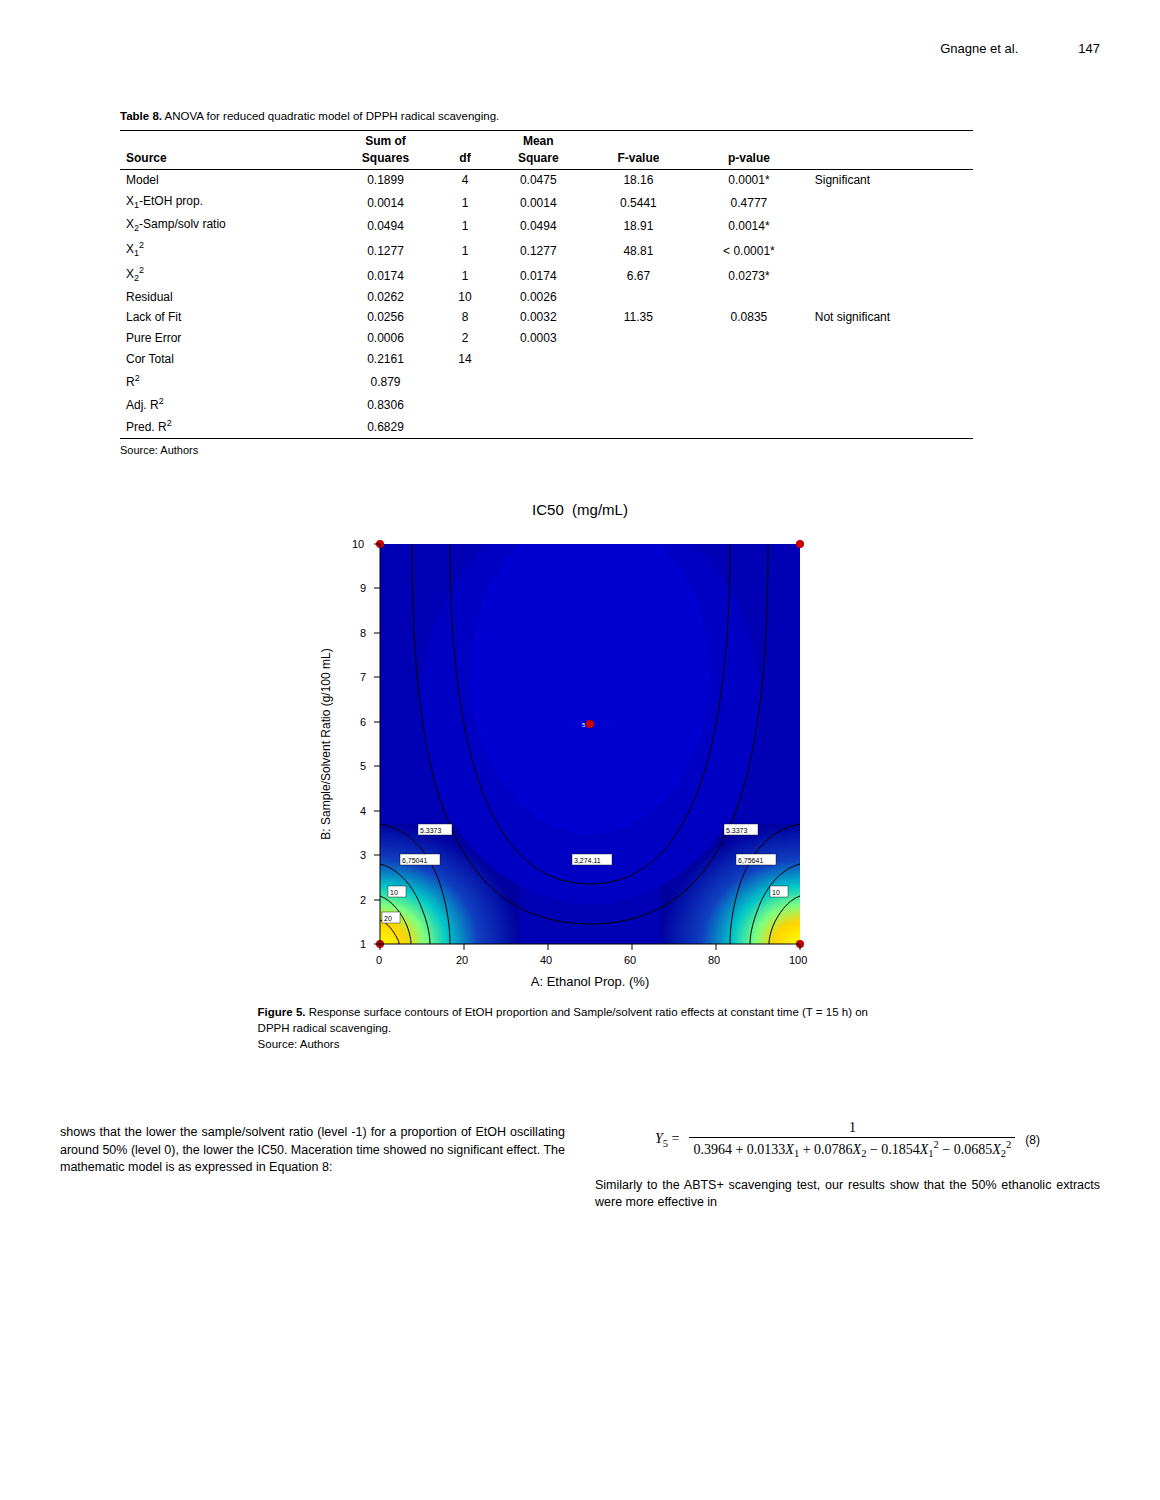Gnagne et al. 147
Table 8. ANOVA for reduced quadratic model of DPPH radical scavenging.
| Source | Sum of Squares | df | Mean Square | F-value | p-value | |
| --- | --- | --- | --- | --- | --- | --- |
| Model | 0.1899 | 4 | 0.0475 | 18.16 | 0.0001* | Significant |
| X 1 -EtOH prop. | 0.0014 | 1 | 0.0014 | 0.5441 | 0.4777 | |
| X 2 -Samp/solv ratio | 0.0494 | 1 | 0.0494 | 18.91 | 0.0014* | |
| X 1 2 | 0.1277 | 1 | 0.1277 | 48.81 | < 0.0001* | |
| X 2 2 | 0.0174 | 1 | 0.0174 | 6.67 | 0.0273* | |
| Residual | 0.0262 | 10 | 0.0026 | | | |
| Lack of Fit | 0.0256 | 8 | 0.0032 | 11.35 | 0.0835 | Not significant |
| Pure Error | 0.0006 | 2 | 0.0003 | | | |
| Cor Total | 0.2161 | 14 | | | | |
| R 2 | 0.879 | | | | | |
| Adj. R 2 | 0.8306 | | | | | |
| Pred. R 2 | 0.6829 | | | | | |
Source: Authors
IC50 (mg/mL)
5.3373 6,75041 10 20 3,274.11 5.3373 6,75641 10 5 10 9 8 7 6 5 4 3 2 1 0 20 40 60 80 100 B: Sample/Solvent Ratio (g/100 mL) A: Ethanol Prop. (%)
Figure 5. Response surface contours of EtOH proportion and Sample/solvent ratio effects at constant time (T = 15 h) on DPPH radical scavenging.
Source: Authors
shows that the lower the sample/solvent ratio (level -1) for a proportion of EtOH oscillating around 50% (level 0), the lower the IC50. Maceration time showed no significant effect. The mathematic model is as expressed in Equation 8:
Y5 = 1 0.3964 + 0.0133X1 + 0.0786X2 − 0.1854X12 − 0.0685X22 (8)
Similarly to the ABTS+ scavenging test, our results show that the 50% ethanolic extracts were more effective in